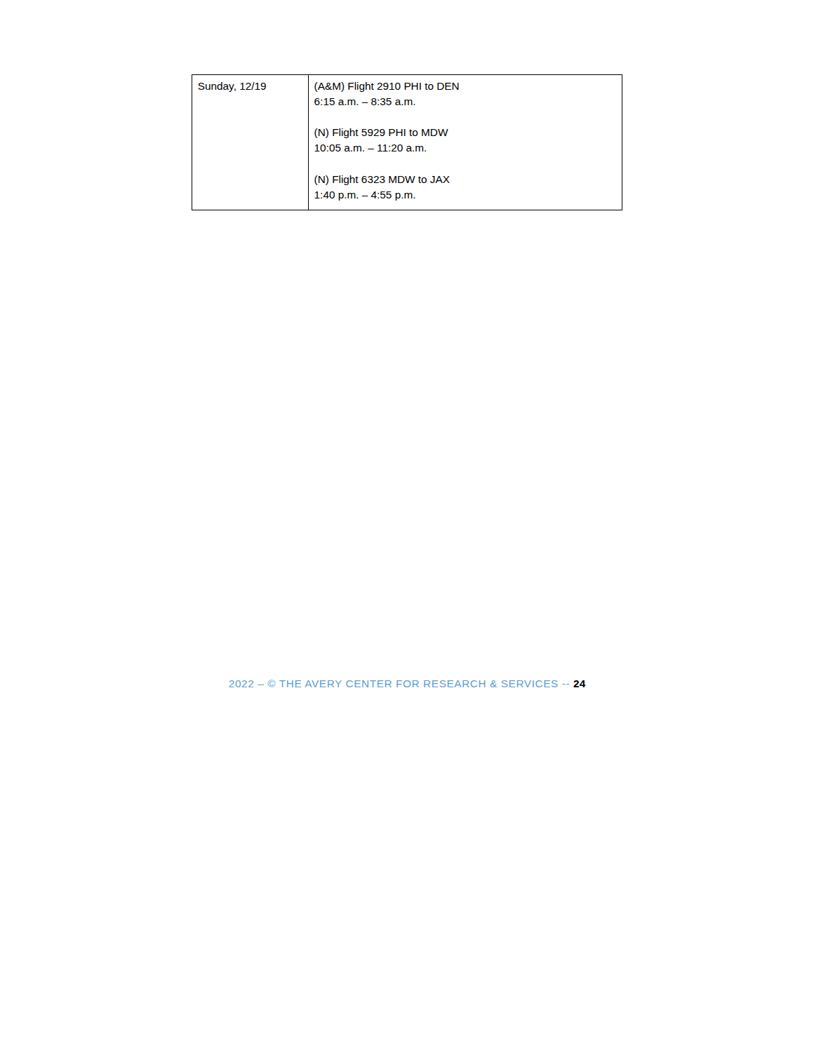| Sunday, 12/19 | (A&M) Flight 2910 PHI to DEN 6:15 a.m. – 8:35 a.m. (N) Flight 5929 PHI to MDW 10:05 a.m. – 11:20 a.m. (N) Flight 6323 MDW to JAX 1:40 p.m. – 4:55 p.m. |
2022 – © THE AVERY CENTER FOR RESEARCH & SERVICES -- 24